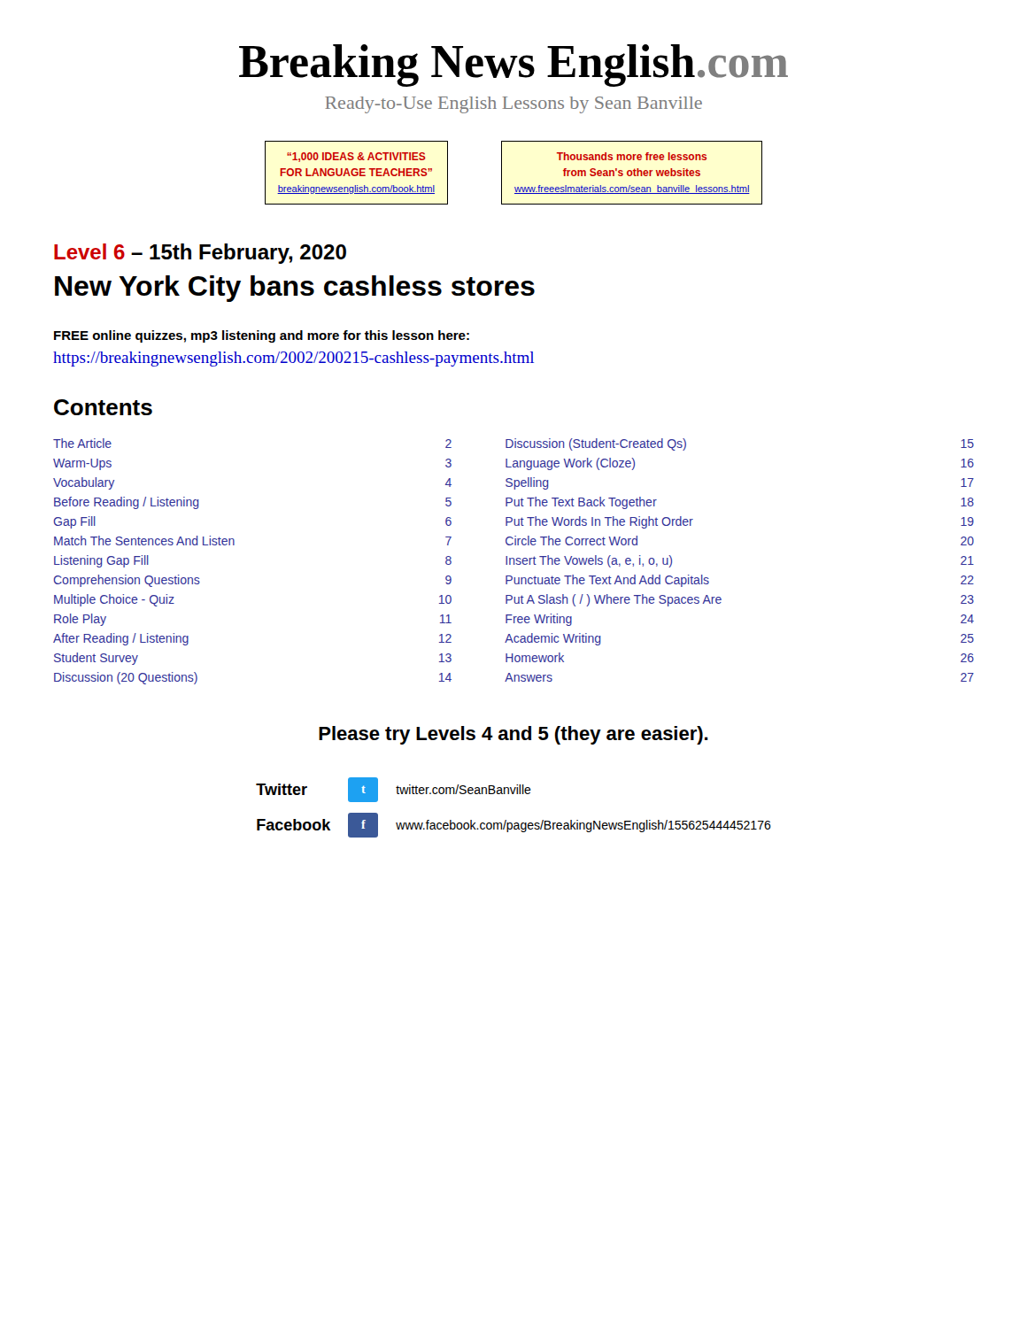Breaking News English.com
Ready-to-Use English Lessons by Sean Banville
“1,000 IDEAS & ACTIVITIES
FOR LANGUAGE TEACHERS”
breakingnewsenglish.com/book.html
Thousands more free lessons
from Sean's other websites
www.freeeslmaterials.com/sean_banville_lessons.html
Level 6 – 15th February, 2020
New York City bans cashless stores
FREE online quizzes, mp3 listening and more for this lesson here:
https://breakingnewsenglish.com/2002/200215-cashless-payments.html
Contents
| The Article | 2 | | Discussion (Student-Created Qs) | 15 |
| Warm-Ups | 3 | | Language Work (Cloze) | 16 |
| Vocabulary | 4 | | Spelling | 17 |
| Before Reading / Listening | 5 | | Put The Text Back Together | 18 |
| Gap Fill | 6 | | Put The Words In The Right Order | 19 |
| Match The Sentences And Listen | 7 | | Circle The Correct Word | 20 |
| Listening Gap Fill | 8 | | Insert The Vowels (a, e, i, o, u) | 21 |
| Comprehension Questions | 9 | | Punctuate The Text And Add Capitals | 22 |
| Multiple Choice - Quiz | 10 | | Put A Slash ( / ) Where The Spaces Are | 23 |
| Role Play | 11 | | Free Writing | 24 |
| After Reading / Listening | 12 | | Academic Writing | 25 |
| Student Survey | 13 | | Homework | 26 |
| Discussion (20 Questions) | 14 | | Answers | 27 |
Please try Levels 4 and 5 (they are easier).
| Twitter | t | twitter.com/SeanBanville |
| Facebook | f | www.facebook.com/pages/BreakingNewsEnglish/155625444452176 |